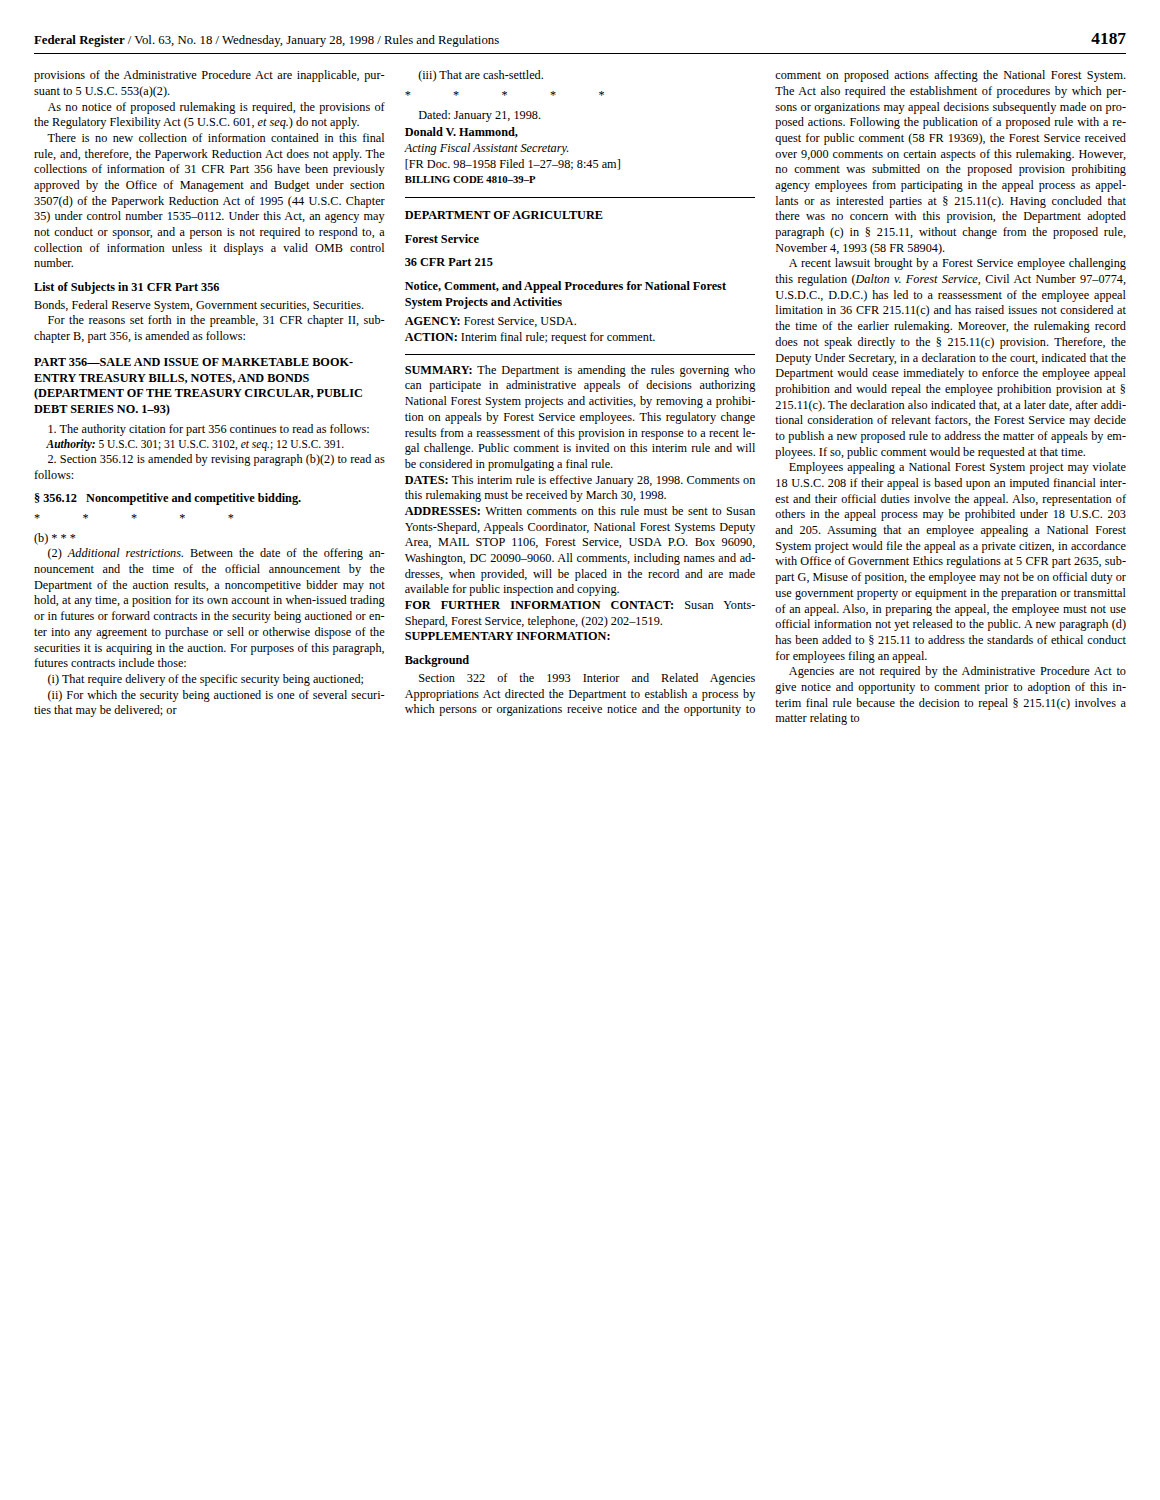Federal Register / Vol. 63, No. 18 / Wednesday, January 28, 1998 / Rules and Regulations
4187
provisions of the Administrative Procedure Act are inapplicable, pursuant to 5 U.S.C. 553(a)(2).
As no notice of proposed rulemaking is required, the provisions of the Regulatory Flexibility Act (5 U.S.C. 601, et seq.) do not apply.
There is no new collection of information contained in this final rule, and, therefore, the Paperwork Reduction Act does not apply. The collections of information of 31 CFR Part 356 have been previously approved by the Office of Management and Budget under section 3507(d) of the Paperwork Reduction Act of 1995 (44 U.S.C. Chapter 35) under control number 1535–0112. Under this Act, an agency may not conduct or sponsor, and a person is not required to respond to, a collection of information unless it displays a valid OMB control number.
List of Subjects in 31 CFR Part 356
Bonds, Federal Reserve System, Government securities, Securities.
For the reasons set forth in the preamble, 31 CFR chapter II, subchapter B, part 356, is amended as follows:
PART 356—SALE AND ISSUE OF MARKETABLE BOOK-ENTRY TREASURY BILLS, NOTES, AND BONDS (DEPARTMENT OF THE TREASURY CIRCULAR, PUBLIC DEBT SERIES NO. 1–93)
1. The authority citation for part 356 continues to read as follows:
Authority: 5 U.S.C. 301; 31 U.S.C. 3102, et seq.; 12 U.S.C. 391.
2. Section 356.12 is amended by revising paragraph (b)(2) to read as follows:
§ 356.12 Noncompetitive and competitive bidding.
* * * * *
(b) * * *
(2) Additional restrictions. Between the date of the offering announcement and the time of the official announcement by the Department of the auction results, a noncompetitive bidder may not hold, at any time, a position for its own account in when-issued trading or in futures or forward contracts in the security being auctioned or enter into any agreement to purchase or sell or otherwise dispose of the securities it is acquiring in the auction. For purposes of this paragraph, futures contracts include those:
(i) That require delivery of the specific security being auctioned;
(ii) For which the security being auctioned is one of several securities that may be delivered; or
(iii) That are cash-settled.
* * * * *
Dated: January 21, 1998.
Donald V. Hammond,
Acting Fiscal Assistant Secretary.
[FR Doc. 98–1958 Filed 1–27–98; 8:45 am]
BILLING CODE 4810–39–P
DEPARTMENT OF AGRICULTURE
Forest Service
36 CFR Part 215
Notice, Comment, and Appeal Procedures for National Forest System Projects and Activities
AGENCY: Forest Service, USDA.
ACTION: Interim final rule; request for comment.
SUMMARY: The Department is amending the rules governing who can participate in administrative appeals of decisions authorizing National Forest System projects and activities, by removing a prohibition on appeals by Forest Service employees. This regulatory change results from a reassessment of this provision in response to a recent legal challenge. Public comment is invited on this interim rule and will be considered in promulgating a final rule.
DATES: This interim rule is effective January 28, 1998. Comments on this rulemaking must be received by March 30, 1998.
ADDRESSES: Written comments on this rule must be sent to Susan Yonts-Shepard, Appeals Coordinator, National Forest Systems Deputy Area, MAIL STOP 1106, Forest Service, USDA P.O. Box 96090, Washington, DC 20090–9060. All comments, including names and addresses, when provided, will be placed in the record and are made available for public inspection and copying.
FOR FURTHER INFORMATION CONTACT: Susan Yonts-Shepard, Forest Service, telephone, (202) 202–1519.
SUPPLEMENTARY INFORMATION:
Background
Section 322 of the 1993 Interior and Related Agencies Appropriations Act directed the Department to establish a process by which persons or organizations receive notice and the opportunity to comment on proposed actions affecting the National Forest System. The Act also required the establishment of procedures by which persons or organizations may appeal decisions subsequently made on proposed actions. Following the publication of a proposed rule with a request for public comment (58 FR 19369), the Forest Service received over 9,000 comments on certain aspects of this rulemaking. However, no comment was submitted on the proposed provision prohibiting agency employees from participating in the appeal process as appellants or as interested parties at § 215.11(c). Having concluded that there was no concern with this provision, the Department adopted paragraph (c) in § 215.11, without change from the proposed rule, November 4, 1993 (58 FR 58904).
A recent lawsuit brought by a Forest Service employee challenging this regulation (Dalton v. Forest Service, Civil Act Number 97–0774, U.S.D.C., D.D.C.) has led to a reassessment of the employee appeal limitation in 36 CFR 215.11(c) and has raised issues not considered at the time of the earlier rulemaking. Moreover, the rulemaking record does not speak directly to the § 215.11(c) provision. Therefore, the Deputy Under Secretary, in a declaration to the court, indicated that the Department would cease immediately to enforce the employee appeal prohibition and would repeal the employee prohibition provision at § 215.11(c). The declaration also indicated that, at a later date, after additional consideration of relevant factors, the Forest Service may decide to publish a new proposed rule to address the matter of appeals by employees. If so, public comment would be requested at that time.
Employees appealing a National Forest System project may violate 18 U.S.C. 208 if their appeal is based upon an imputed financial interest and their official duties involve the appeal. Also, representation of others in the appeal process may be prohibited under 18 U.S.C. 203 and 205. Assuming that an employee appealing a National Forest System project would file the appeal as a private citizen, in accordance with Office of Government Ethics regulations at 5 CFR part 2635, subpart G, Misuse of position, the employee may not be on official duty or use government property or equipment in the preparation or transmittal of an appeal. Also, in preparing the appeal, the employee must not use official information not yet released to the public. A new paragraph (d) has been added to § 215.11 to address the standards of ethical conduct for employees filing an appeal.
Agencies are not required by the Administrative Procedure Act to give notice and opportunity to comment prior to adoption of this interim final rule because the decision to repeal § 215.11(c) involves a matter relating to